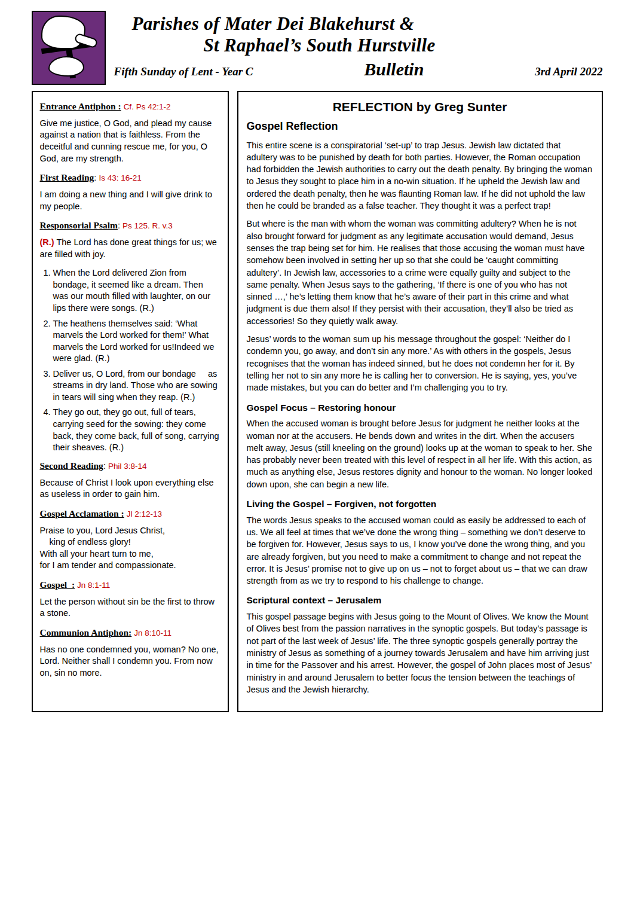Parishes of Mater Dei Blakehurst &
St Raphael’s South Hurstville
Fifth Sunday of Lent - Year C Bulletin 3rd April 2022
Entrance Antiphon : Cf. Ps 42:1-2
Give me justice, O God, and plead my cause against a nation that is faithless. From the deceitful and cunning rescue me, for you, O God, are my strength.
First Reading: Is 43: 16-21
I am doing a new thing and I will give drink to my people.
Responsorial Psalm: Ps 125. R. v.3
(R.) The Lord has done great things for us; we are filled with joy.
When the Lord delivered Zion from bondage, it seemed like a dream. Then was our mouth filled with laughter, on our lips there were songs. (R.)
The heathens themselves said: ‘What marvels the Lord worked for them!’ What marvels the Lord worked for us!Indeed we were glad. (R.)
Deliver us, O Lord, from our bondage as streams in dry land. Those who are sowing in tears will sing when they reap. (R.)
They go out, they go out, full of tears, carrying seed for the sowing: they come back, they come back, full of song, carrying their sheaves. (R.)
Second Reading: Phil 3:8-14
Because of Christ I look upon everything else as useless in order to gain him.
Gospel Acclamation : Jl 2:12-13
Praise to you, Lord Jesus Christ,
king of endless glory!
With all your heart turn to me,
for I am tender and compassionate.
Gospel : Jn 8:1-11
Let the person without sin be the first to throw a stone.
Communion Antiphon: Jn 8:10-11
Has no one condemned you, woman? No one, Lord. Neither shall I condemn you. From now on, sin no more.
REFLECTION by Greg Sunter
Gospel Reflection
This entire scene is a conspiratorial ‘set-up’ to trap Jesus. Jewish law dictated that adultery was to be punished by death for both parties. However, the Roman occupation had forbidden the Jewish authorities to carry out the death penalty. By bringing the woman to Jesus they sought to place him in a no-win situation. If he upheld the Jewish law and ordered the death penalty, then he was flaunting Roman law. If he did not uphold the law then he could be branded as a false teacher. They thought it was a perfect trap!
But where is the man with whom the woman was committing adultery? When he is not also brought forward for judgment as any legitimate accusation would demand, Jesus senses the trap being set for him. He realises that those accusing the woman must have somehow been involved in setting her up so that she could be ‘caught committing adultery’. In Jewish law, accessories to a crime were equally guilty and subject to the same penalty. When Jesus says to the gathering, ‘If there is one of you who has not sinned …,’ he’s letting them know that he’s aware of their part in this crime and what judgment is due them also! If they persist with their accusation, they’ll also be tried as accessories! So they quietly walk away.
Jesus’ words to the woman sum up his message throughout the gospel: ‘Neither do I condemn you, go away, and don’t sin any more.’ As with others in the gospels, Jesus recognises that the woman has indeed sinned, but he does not condemn her for it. By telling her not to sin any more he is calling her to conversion. He is saying, yes, you’ve made mistakes, but you can do better and I’m challenging you to try.
Gospel Focus – Restoring honour
When the accused woman is brought before Jesus for judgment he neither looks at the woman nor at the accusers. He bends down and writes in the dirt. When the accusers melt away, Jesus (still kneeling on the ground) looks up at the woman to speak to her. She has probably never been treated with this level of respect in all her life. With this action, as much as anything else, Jesus restores dignity and honour to the woman. No longer looked down upon, she can begin a new life.
Living the Gospel – Forgiven, not forgotten
The words Jesus speaks to the accused woman could as easily be addressed to each of us. We all feel at times that we’ve done the wrong thing – something we don’t deserve to be forgiven for. However, Jesus says to us, I know you’ve done the wrong thing, and you are already forgiven, but you need to make a commitment to change and not repeat the error. It is Jesus’ promise not to give up on us – not to forget about us – that we can draw strength from as we try to respond to his challenge to change.
Scriptural context – Jerusalem
This gospel passage begins with Jesus going to the Mount of Olives. We know the Mount of Olives best from the passion narratives in the synoptic gospels. But today’s passage is not part of the last week of Jesus’ life. The three synoptic gospels generally portray the ministry of Jesus as something of a journey towards Jerusalem and have him arriving just in time for the Passover and his arrest. However, the gospel of John places most of Jesus’ ministry in and around Jerusalem to better focus the tension between the teachings of Jesus and the Jewish hierarchy.